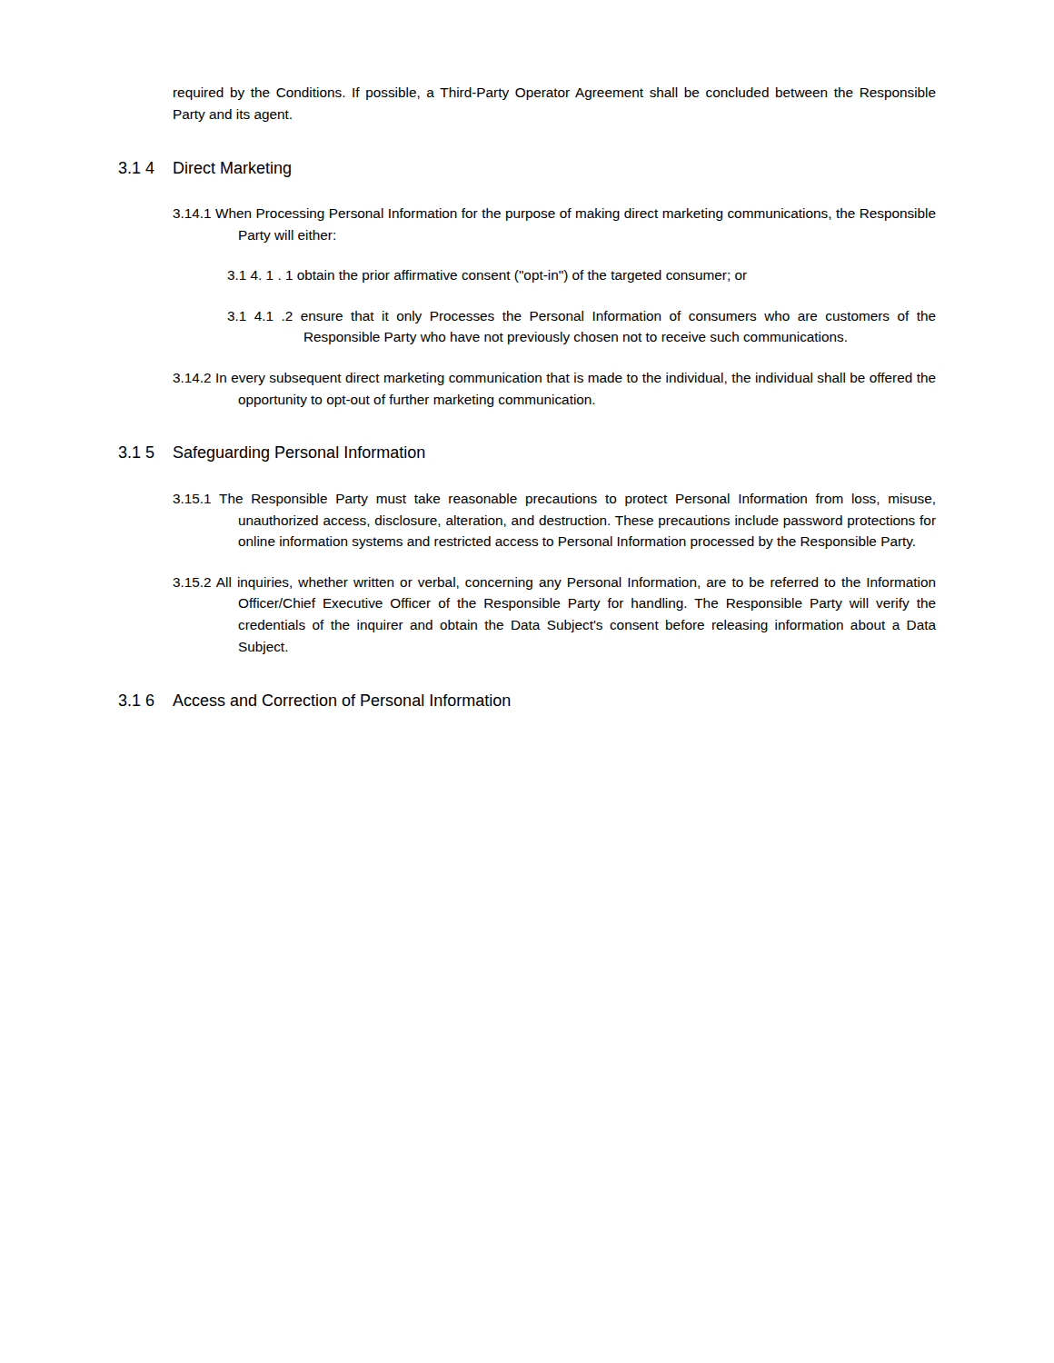required by the Conditions. If possible, a Third-Party Operator Agreement shall be concluded between the Responsible Party and its agent.
3.1 4 Direct Marketing
3.14.1 When Processing Personal Information for the purpose of making direct marketing communications, the Responsible Party will either:
3.1 4. 1 . 1 obtain the prior affirmative consent ("opt-in") of the targeted consumer; or
3.1 4.1 .2 ensure that it only Processes the Personal Information of consumers who are customers of the Responsible Party who have not previously chosen not to receive such communications.
3.14.2 In every subsequent direct marketing communication that is made to the individual, the individual shall be offered the opportunity to opt-out of further marketing communication.
3.1 5 Safeguarding Personal Information
3.15.1 The Responsible Party must take reasonable precautions to protect Personal Information from loss, misuse, unauthorized access, disclosure, alteration, and destruction. These precautions include password protections for online information systems and restricted access to Personal Information processed by the Responsible Party.
3.15.2 All inquiries, whether written or verbal, concerning any Personal Information, are to be referred to the Information Officer/Chief Executive Officer of the Responsible Party for handling. The Responsible Party will verify the credentials of the inquirer and obtain the Data Subject's consent before releasing information about a Data Subject.
3.1 6 Access and Correction of Personal Information